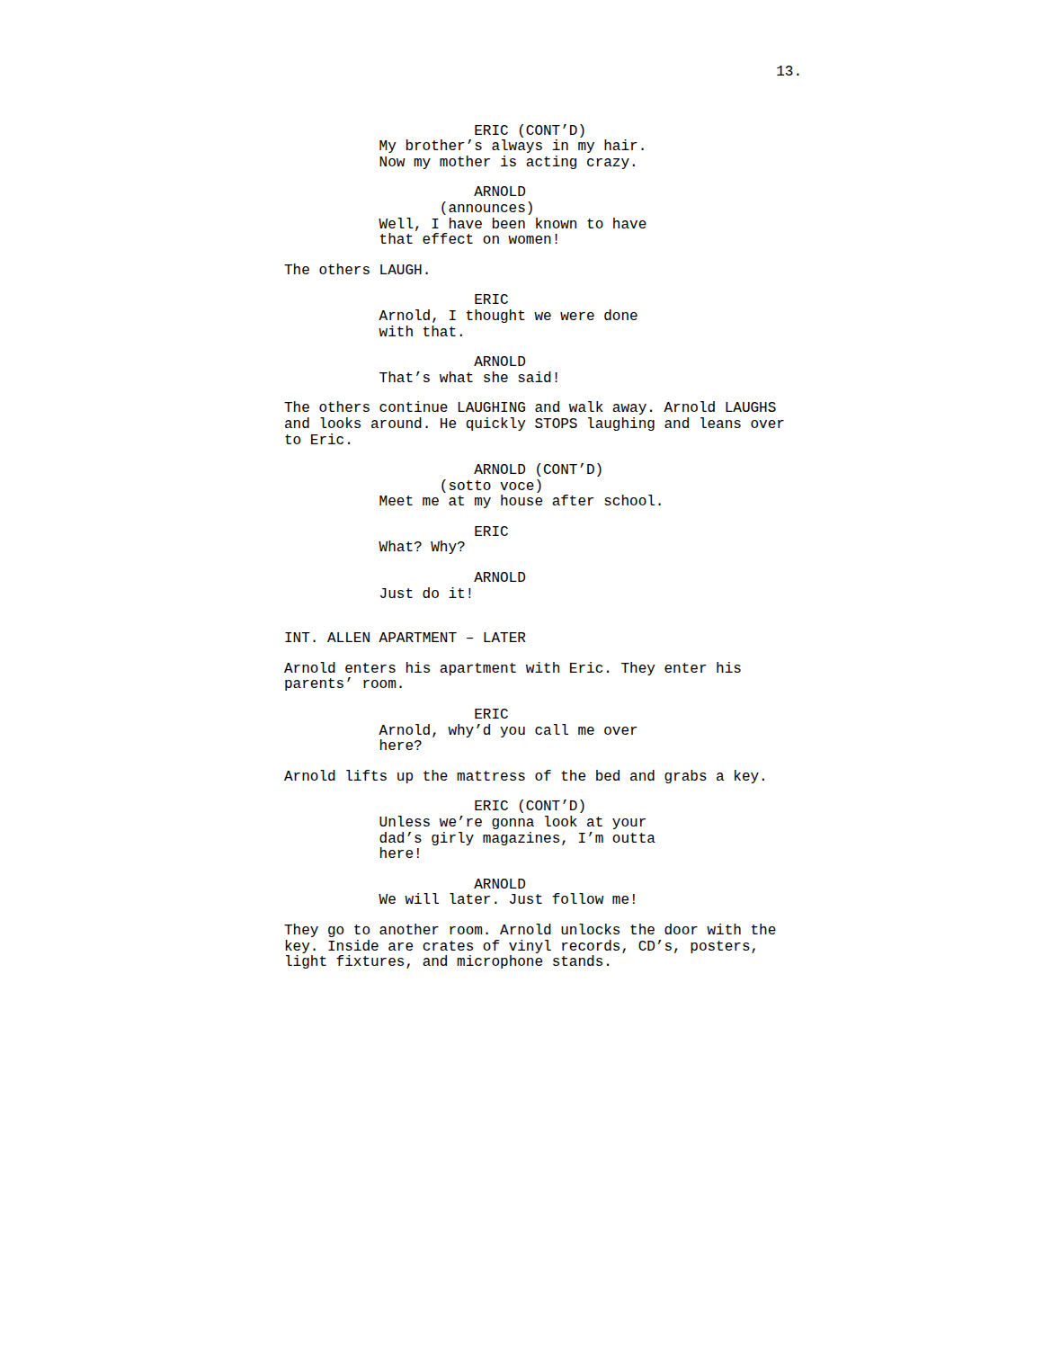13.
ERIC (CONT’D)
My brother’s always in my hair. Now my mother is acting crazy.
ARNOLD
(announces)
Well, I have been known to have that effect on women!
The others LAUGH.
ERIC
Arnold, I thought we were done with that.
ARNOLD
That’s what she said!
The others continue LAUGHING and walk away. Arnold LAUGHS and looks around. He quickly STOPS laughing and leans over to Eric.
ARNOLD (CONT’D)
(sotto voce)
Meet me at my house after school.
ERIC
What? Why?
ARNOLD
Just do it!
INT. ALLEN APARTMENT – LATER
Arnold enters his apartment with Eric. They enter his parents’ room.
ERIC
Arnold, why’d you call me over here?
Arnold lifts up the mattress of the bed and grabs a key.
ERIC (CONT’D)
Unless we’re gonna look at your dad’s girly magazines, I’m outta here!
ARNOLD
We will later. Just follow me!
They go to another room. Arnold unlocks the door with the key. Inside are crates of vinyl records, CD’s, posters, light fixtures, and microphone stands.